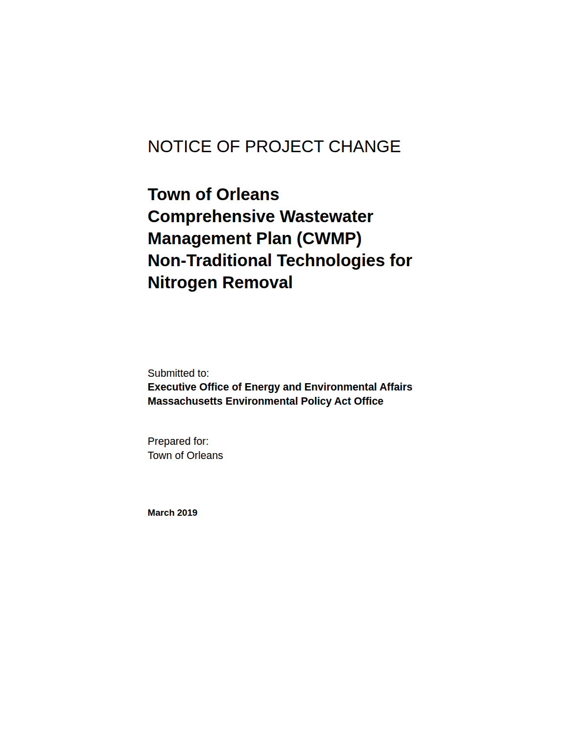NOTICE OF PROJECT CHANGE
Town of Orleans
Comprehensive Wastewater
Management Plan (CWMP)
Non-Traditional Technologies for
Nitrogen Removal
Submitted to:
Executive Office of Energy and Environmental Affairs
Massachusetts Environmental Policy Act Office
Prepared for:
Town of Orleans
March 2019